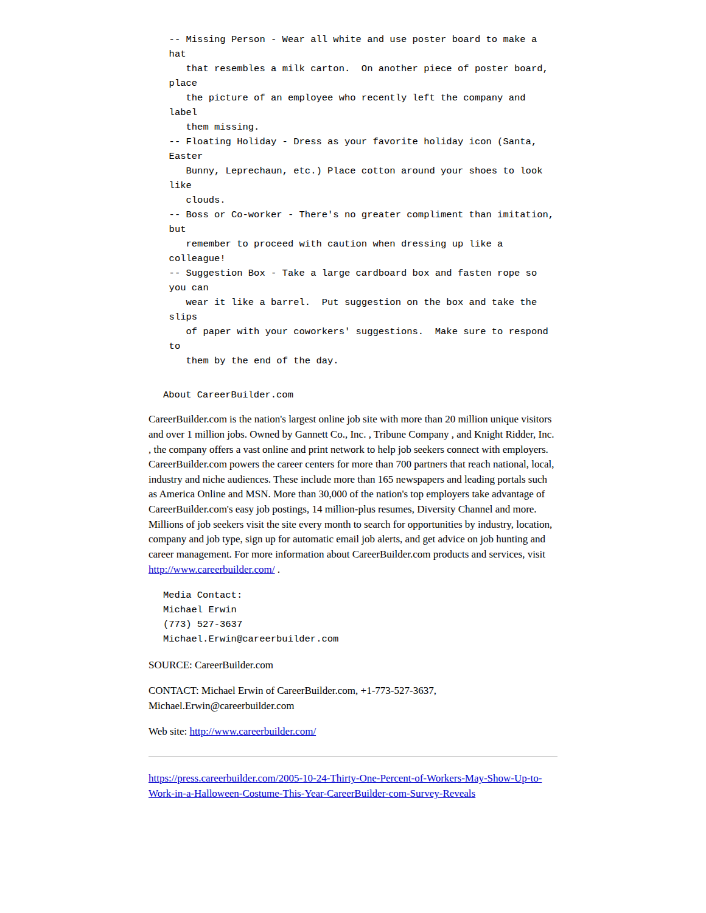-- Missing Person - Wear all white and use poster board to make a hat
   that resembles a milk carton.  On another piece of poster board, place
   the picture of an employee who recently left the company and label
   them missing.
-- Floating Holiday - Dress as your favorite holiday icon (Santa, Easter
   Bunny, Leprechaun, etc.) Place cotton around your shoes to look like
   clouds.
-- Boss or Co-worker - There's no greater compliment than imitation, but
   remember to proceed with caution when dressing up like a colleague!
-- Suggestion Box - Take a large cardboard box and fasten rope so you can
   wear it like a barrel.  Put suggestion on the box and take the slips
   of paper with your coworkers' suggestions.  Make sure to respond to
   them by the end of the day.
About CareerBuilder.com
CareerBuilder.com is the nation's largest online job site with more than 20 million unique visitors and over 1 million jobs. Owned by Gannett Co., Inc. , Tribune Company , and Knight Ridder, Inc. , the company offers a vast online and print network to help job seekers connect with employers. CareerBuilder.com powers the career centers for more than 700 partners that reach national, local, industry and niche audiences. These include more than 165 newspapers and leading portals such as America Online and MSN. More than 30,000 of the nation's top employers take advantage of CareerBuilder.com's easy job postings, 14 million-plus resumes, Diversity Channel and more. Millions of job seekers visit the site every month to search for opportunities by industry, location, company and job type, sign up for automatic email job alerts, and get advice on job hunting and career management. For more information about CareerBuilder.com products and services, visit http://www.careerbuilder.com/ .
Media Contact:
Michael Erwin
(773) 527-3637
Michael.Erwin@careerbuilder.com
SOURCE: CareerBuilder.com
CONTACT: Michael Erwin of CareerBuilder.com, +1-773-527-3637,
Michael.Erwin@careerbuilder.com
Web site: http://www.careerbuilder.com/
https://press.careerbuilder.com/2005-10-24-Thirty-One-Percent-of-Workers-May-Show-Up-to-Work-in-a-Halloween-Costume-This-Year-CareerBuilder-com-Survey-Reveals